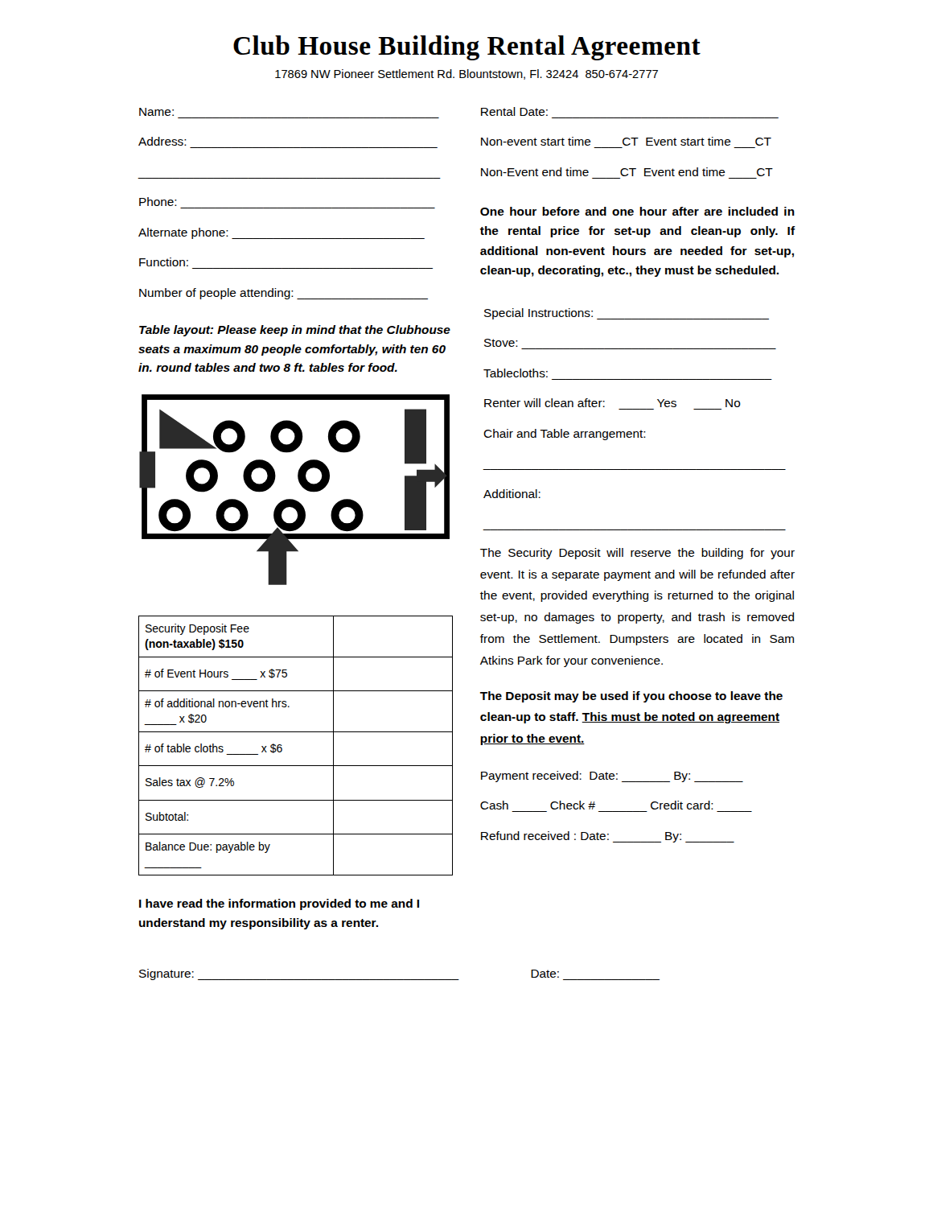Club House Building Rental Agreement
17869 NW Pioneer Settlement Rd. Blountstown, Fl. 32424 850-674-2777
Name: ______________________________________
Address: ____________________________________
____________________________________________
Phone: _____________________________________
Alternate phone: ____________________________
Function: ___________________________________
Number of people attending: ___________________
Table layout: Please keep in mind that the Clubhouse seats a maximum 80 people comfortably, with ten 60 in. round tables and two 8 ft. tables for food.
| Security Deposit Fee (non-taxable) $150 | |
| # of Event Hours ____ x $75 | |
| # of additional non-event hrs. _____ x $20 | |
| # of table cloths _____ x $6 | |
| Sales tax @ 7.2% | |
| Subtotal: | |
| Balance Due: payable by _________ | |
I have read the information provided to me and I understand my responsibility as a renter.
Rental Date: _________________________________
Non-event start time ____CT Event start time ___CT
Non-Event end time ____CT Event end time ____CT
One hour before and one hour after are included in the rental price for set-up and clean-up only. If additional non-event hours are needed for set-up, clean-up, decorating, etc., they must be scheduled.
Special Instructions: _________________________
Stove: _____________________________________
Tablecloths: ________________________________
Renter will clean after: _____ Yes ____ No
Chair and Table arrangement:
____________________________________________
Additional:
____________________________________________
The Security Deposit will reserve the building for your event. It is a separate payment and will be refunded after the event, provided everything is returned to the original set-up, no damages to property, and trash is removed from the Settlement. Dumpsters are located in Sam Atkins Park for your convenience.
The Deposit may be used if you choose to leave the clean-up to staff. This must be noted on agreement prior to the event.
Payment received: Date: _______ By: _______
Cash _____ Check # _______ Credit card: _____
Refund received : Date: _______ By: _______
Signature: ______________________________________
Date: ______________